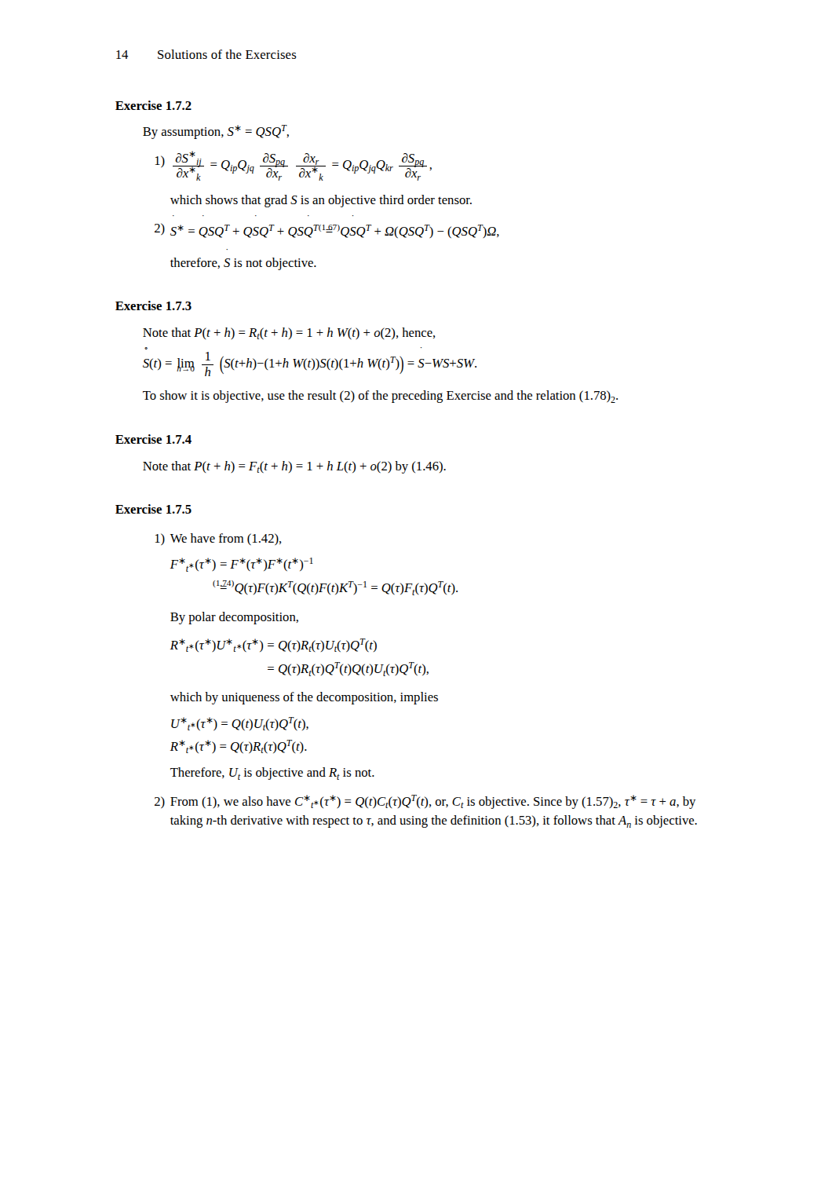14 Solutions of the Exercises
Exercise 1.7.2
By assumption, S∗ = QSQT,
1) ∂S∗ij∂x∗k = QipQjq ∂Spq∂xr ∂xr∂x∗k = QipQjqQkr ∂Spq∂xr,
which shows that grad S is an objective third order tensor.
2) ˙S∗ = ˙Q SQT + Q˙S QT + QS˙QT (1.67)= Q˙S QT + Ω(QSQT) − (QSQT)Ω,
therefore, ˙S is not objective.
Exercise 1.7.3
Note that P(t + h) = Rt(t + h) = 1 + h W(t) + o(2), hence,
∘S(t) = lim h→0 1 h (S(t+h)−(1+h W(t))S(t)(1+h W(t)T)) = ˙S−WS+SW.
To show it is objective, use the result (2) of the preceding Exercise and the relation (1.78)2.
Exercise 1.7.4
Note that P(t + h) = Ft(t + h) = 1 + h L(t) + o(2) by (1.46).
Exercise 1.7.5
1) We have from (1.42),
F∗t∗(τ∗)
= F∗(τ∗)F∗(t∗)−1
(1.74)= Q(τ)F(τ)KT(Q(t)F(t)KT)−1 = Q(τ)Ft(τ)QT(t).
By polar decomposition,
R∗t∗(τ∗)U∗t∗(τ∗)
= Q(τ)Rt(τ)Ut(τ)QT(t)
= Q(τ)Rt(τ)QT(t)Q(t)Ut(τ)QT(t),
which by uniqueness of the decomposition, implies
U∗t∗(τ∗) = Q(t)Ut(τ)QT(t),
R∗t∗(τ∗) = Q(τ)Rt(τ)QT(t).
Therefore, Ut is objective and Rt is not.
2) From (1), we also have C∗t∗(τ∗) = Q(t)Ct(τ)QT(t), or, Ct is objective. Since by (1.57)2, τ∗ = τ + a, by taking n-th derivative with respect to τ, and using the definition (1.53), it follows that An is objective.